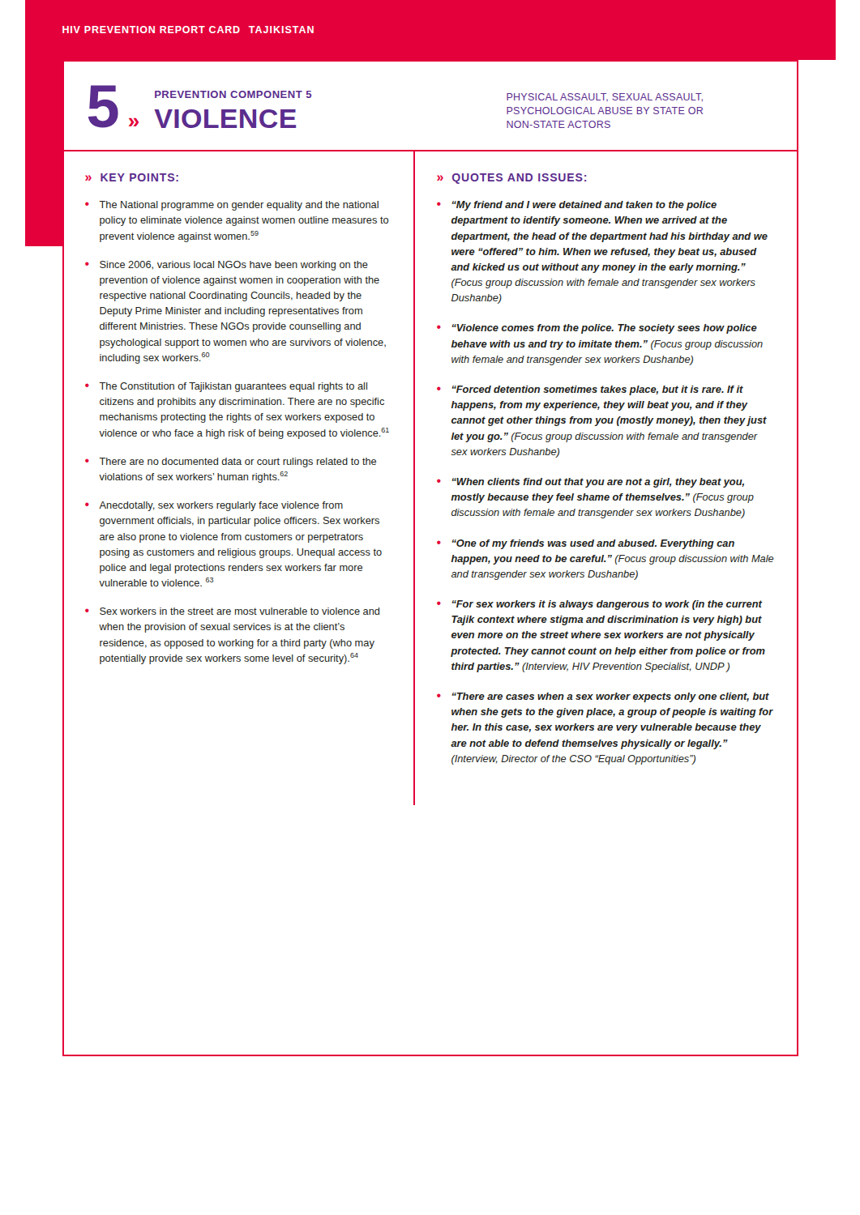HIV Prevention Report CardTajikistan
5
»
Prevention Component 5
Violence
Physical assault, sexual assault,
psychological abuse by state or
non-state actors
»
Key points:
The National programme on gender equality and the national policy to eliminate violence against women outline measures to prevent violence against women.59
Since 2006, various local NGOs have been working on the prevention of violence against women in cooperation with the respective national Coordinating Councils, headed by the Deputy Prime Minister and including representatives from different Ministries. These NGOs provide counselling and psychological support to women who are survivors of violence, including sex workers.60
The Constitution of Tajikistan guarantees equal rights to all citizens and prohibits any discrimination. There are no specific mechanisms protecting the rights of sex workers exposed to violence or who face a high risk of being exposed to violence.61
There are no documented data or court rulings related to the violations of sex workers’ human rights.62
Anecdotally, sex workers regularly face violence from government officials, in particular police officers. Sex workers are also prone to violence from customers or perpetrators posing as customers and religious groups. Unequal access to police and legal protections renders sex workers far more vulnerable to violence. 63
Sex workers in the street are most vulnerable to violence and when the provision of sexual services is at the client’s residence, as opposed to working for a third party (who may potentially provide sex workers some level of security).64
»
Quotes and issues:
“My friend and I were detained and taken to the police department to identify someone. When we arrived at the department, the head of the department had his birthday and we were “offered” to him. When we refused, they beat us, abused and kicked us out without any money in the early morning.” (Focus group discussion with female and transgender sex workers Dushanbe)
“Violence comes from the police. The society sees how police behave with us and try to imitate them.” (Focus group discussion with female and transgender sex workers Dushanbe)
“Forced detention sometimes takes place, but it is rare. If it happens, from my experience, they will beat you, and if they cannot get other things from you (mostly money), then they just let you go.” (Focus group discussion with female and transgender sex workers Dushanbe)
“When clients find out that you are not a girl, they beat you, mostly because they feel shame of themselves.” (Focus group discussion with female and transgender sex workers Dushanbe)
“One of my friends was used and abused. Everything can happen, you need to be careful.” (Focus group discussion with Male and transgender sex workers Dushanbe)
“For sex workers it is always dangerous to work (in the current Tajik context where stigma and discrimination is very high) but even more on the street where sex workers are not physically protected. They cannot count on help either from police or from third parties.” (Interview, HIV Prevention Specialist, UNDP )
“There are cases when a sex worker expects only one client, but when she gets to the given place, a group of people is waiting for her. In this case, sex workers are very vulnerable because they are not able to defend themselves physically or legally.” (Interview, Director of the CSO “Equal Opportunities”)